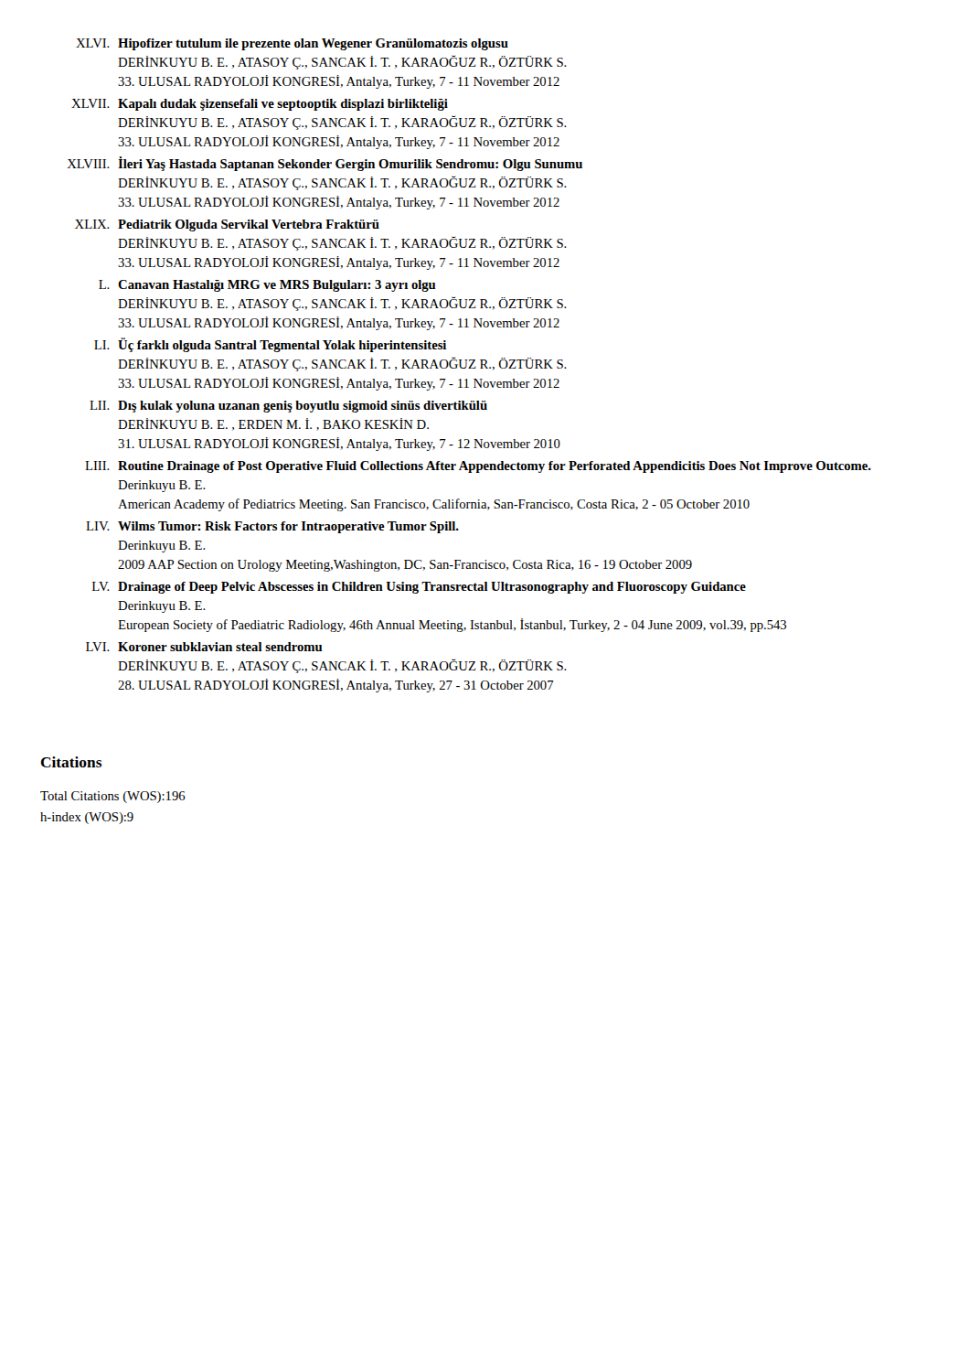XLVI.
Hipofizer tutulum ile prezente olan Wegener Granülomatozis olgusu
DERİNKUYU B. E. , ATASOY Ç., SANCAK İ. T. , KARAOĞUZ R., ÖZTÜRK S.
33. ULUSAL RADYOLOJİ KONGRESİ, Antalya, Turkey, 7 - 11 November 2012
XLVII.
Kapalı dudak şizensefali ve septooptik displazi birlikteliği
DERİNKUYU B. E. , ATASOY Ç., SANCAK İ. T. , KARAOĞUZ R., ÖZTÜRK S.
33. ULUSAL RADYOLOJİ KONGRESİ, Antalya, Turkey, 7 - 11 November 2012
XLVIII.
İleri Yaş Hastada Saptanan Sekonder Gergin Omurilik Sendromu: Olgu Sunumu
DERİNKUYU B. E. , ATASOY Ç., SANCAK İ. T. , KARAOĞUZ R., ÖZTÜRK S.
33. ULUSAL RADYOLOJİ KONGRESİ, Antalya, Turkey, 7 - 11 November 2012
XLIX.
Pediatrik Olguda Servikal Vertebra Fraktürü
DERİNKUYU B. E. , ATASOY Ç., SANCAK İ. T. , KARAOĞUZ R., ÖZTÜRK S.
33. ULUSAL RADYOLOJİ KONGRESİ, Antalya, Turkey, 7 - 11 November 2012
L.
Canavan Hastalığı MRG ve MRS Bulguları: 3 ayrı olgu
DERİNKUYU B. E. , ATASOY Ç., SANCAK İ. T. , KARAOĞUZ R., ÖZTÜRK S.
33. ULUSAL RADYOLOJİ KONGRESİ, Antalya, Turkey, 7 - 11 November 2012
LI.
Üç farklı olguda Santral Tegmental Yolak hiperintensitesi
DERİNKUYU B. E. , ATASOY Ç., SANCAK İ. T. , KARAOĞUZ R., ÖZTÜRK S.
33. ULUSAL RADYOLOJİ KONGRESİ, Antalya, Turkey, 7 - 11 November 2012
LII.
Dış kulak yoluna uzanan geniş boyutlu sigmoid sinüs divertikülü
DERİNKUYU B. E. , ERDEN M. İ. , BAKO KESKİN D.
31. ULUSAL RADYOLOJİ KONGRESİ, Antalya, Turkey, 7 - 12 November 2010
LIII.
Routine Drainage of Post Operative Fluid Collections After Appendectomy for Perforated Appendicitis Does Not Improve Outcome.
Derinkuyu B. E.
American Academy of Pediatrics Meeting. San Francisco, California, San-Francisco, Costa Rica, 2 - 05 October 2010
LIV.
Wilms Tumor: Risk Factors for Intraoperative Tumor Spill.
Derinkuyu B. E.
2009 AAP Section on Urology Meeting,Washington, DC, San-Francisco, Costa Rica, 16 - 19 October 2009
LV.
Drainage of Deep Pelvic Abscesses in Children Using Transrectal Ultrasonography and Fluoroscopy Guidance
Derinkuyu B. E.
European Society of Paediatric Radiology, 46th Annual Meeting, Istanbul, İstanbul, Turkey, 2 - 04 June 2009, vol.39, pp.543
LVI.
Koroner subklavian steal sendromu
DERİNKUYU B. E. , ATASOY Ç., SANCAK İ. T. , KARAOĞUZ R., ÖZTÜRK S.
28. ULUSAL RADYOLOJİ KONGRESİ, Antalya, Turkey, 27 - 31 October 2007
Citations
Total Citations (WOS):196
h-index (WOS):9